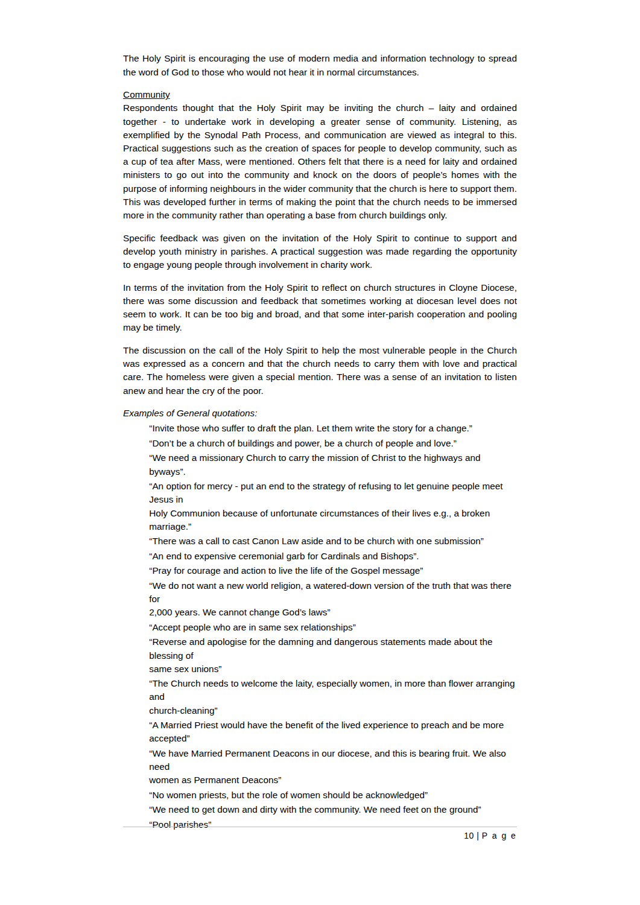The Holy Spirit is encouraging the use of modern media and information technology to spread the word of God to those who would not hear it in normal circumstances.
Community
Respondents thought that the Holy Spirit may be inviting the church – laity and ordained together - to undertake work in developing a greater sense of community. Listening, as exemplified by the Synodal Path Process, and communication are viewed as integral to this. Practical suggestions such as the creation of spaces for people to develop community, such as a cup of tea after Mass, were mentioned. Others felt that there is a need for laity and ordained ministers to go out into the community and knock on the doors of people’s homes with the purpose of informing neighbours in the wider community that the church is here to support them. This was developed further in terms of making the point that the church needs to be immersed more in the community rather than operating a base from church buildings only.
Specific feedback was given on the invitation of the Holy Spirit to continue to support and develop youth ministry in parishes. A practical suggestion was made regarding the opportunity to engage young people through involvement in charity work.
In terms of the invitation from the Holy Spirit to reflect on church structures in Cloyne Diocese, there was some discussion and feedback that sometimes working at diocesan level does not seem to work. It can be too big and broad, and that some inter-parish cooperation and pooling may be timely.
The discussion on the call of the Holy Spirit to help the most vulnerable people in the Church was expressed as a concern and that the church needs to carry them with love and practical care. The homeless were given a special mention. There was a sense of an invitation to listen anew and hear the cry of the poor.
Examples of General quotations:
“Invite those who suffer to draft the plan. Let them write the story for a change.”
“Don’t be a church of buildings and power, be a church of people and love.”
“We need a missionary Church to carry the mission of Christ to the highways and byways”.
“An option for mercy - put an end to the strategy of refusing to let genuine people meet Jesus in
Holy Communion because of unfortunate circumstances of their lives e.g., a broken marriage.”
“There was a call to cast Canon Law aside and to be church with one submission”
“An end to expensive ceremonial garb for Cardinals and Bishops”.
“Pray for courage and action to live the life of the Gospel message”
“We do not want a new world religion, a watered-down version of the truth that was there for
2,000 years. We cannot change God’s laws”
“Accept people who are in same sex relationships”
“Reverse and apologise for the damning and dangerous statements made about the blessing of
same sex unions”
“The Church needs to welcome the laity, especially women, in more than flower arranging and
church-cleaning”
“A Married Priest would have the benefit of the lived experience to preach and be more accepted”
“We have Married Permanent Deacons in our diocese, and this is bearing fruit. We also need
women as Permanent Deacons”
“No women priests, but the role of women should be acknowledged”
“We need to get down and dirty with the community. We need feet on the ground”
“Pool parishes”
10 | P a g e